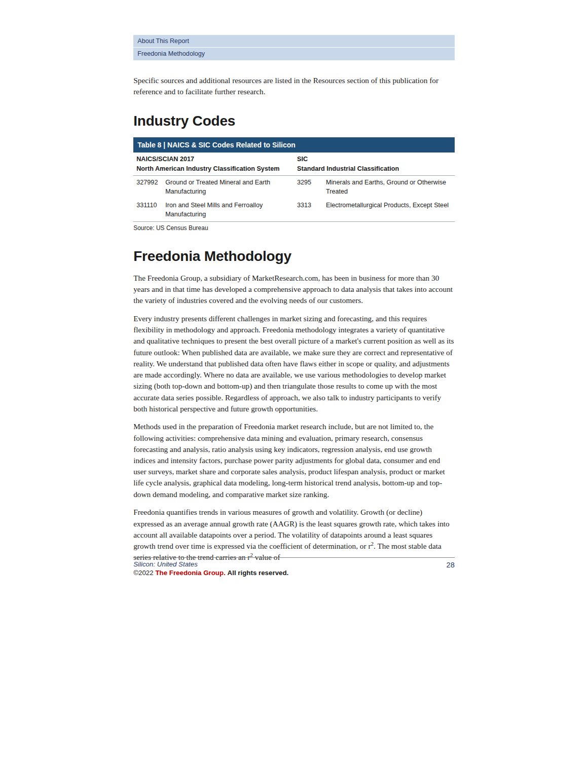About This Report
Freedonia Methodology
Specific sources and additional resources are listed in the Resources section of this publication for reference and to facilitate further research.
Industry Codes
Table 8 | NAICS & SIC Codes Related to Silicon
| NAICS/SCIAN 2017 | SIC |
| --- | --- |
| North American Industry Classification System | Standard Industrial Classification |
| 327992 | Ground or Treated Mineral and Earth Manufacturing | 3295 | Minerals and Earths, Ground or Otherwise Treated |
| 331110 | Iron and Steel Mills and Ferroalloy Manufacturing | 3313 | Electrometallurgical Products, Except Steel |
Source: US Census Bureau
Freedonia Methodology
The Freedonia Group, a subsidiary of MarketResearch.com, has been in business for more than 30 years and in that time has developed a comprehensive approach to data analysis that takes into account the variety of industries covered and the evolving needs of our customers.
Every industry presents different challenges in market sizing and forecasting, and this requires flexibility in methodology and approach. Freedonia methodology integrates a variety of quantitative and qualitative techniques to present the best overall picture of a market's current position as well as its future outlook: When published data are available, we make sure they are correct and representative of reality. We understand that published data often have flaws either in scope or quality, and adjustments are made accordingly. Where no data are available, we use various methodologies to develop market sizing (both top-down and bottom-up) and then triangulate those results to come up with the most accurate data series possible. Regardless of approach, we also talk to industry participants to verify both historical perspective and future growth opportunities.
Methods used in the preparation of Freedonia market research include, but are not limited to, the following activities: comprehensive data mining and evaluation, primary research, consensus forecasting and analysis, ratio analysis using key indicators, regression analysis, end use growth indices and intensity factors, purchase power parity adjustments for global data, consumer and end user surveys, market share and corporate sales analysis, product lifespan analysis, product or market life cycle analysis, graphical data modeling, long-term historical trend analysis, bottom-up and top-down demand modeling, and comparative market size ranking.
Freedonia quantifies trends in various measures of growth and volatility. Growth (or decline) expressed as an average annual growth rate (AAGR) is the least squares growth rate, which takes into account all available datapoints over a period. The volatility of datapoints around a least squares growth trend over time is expressed via the coefficient of determination, or r2. The most stable data series relative to the trend carries an r2 value of
Silicon: United States
©2022 The Freedonia Group. All rights reserved.
28